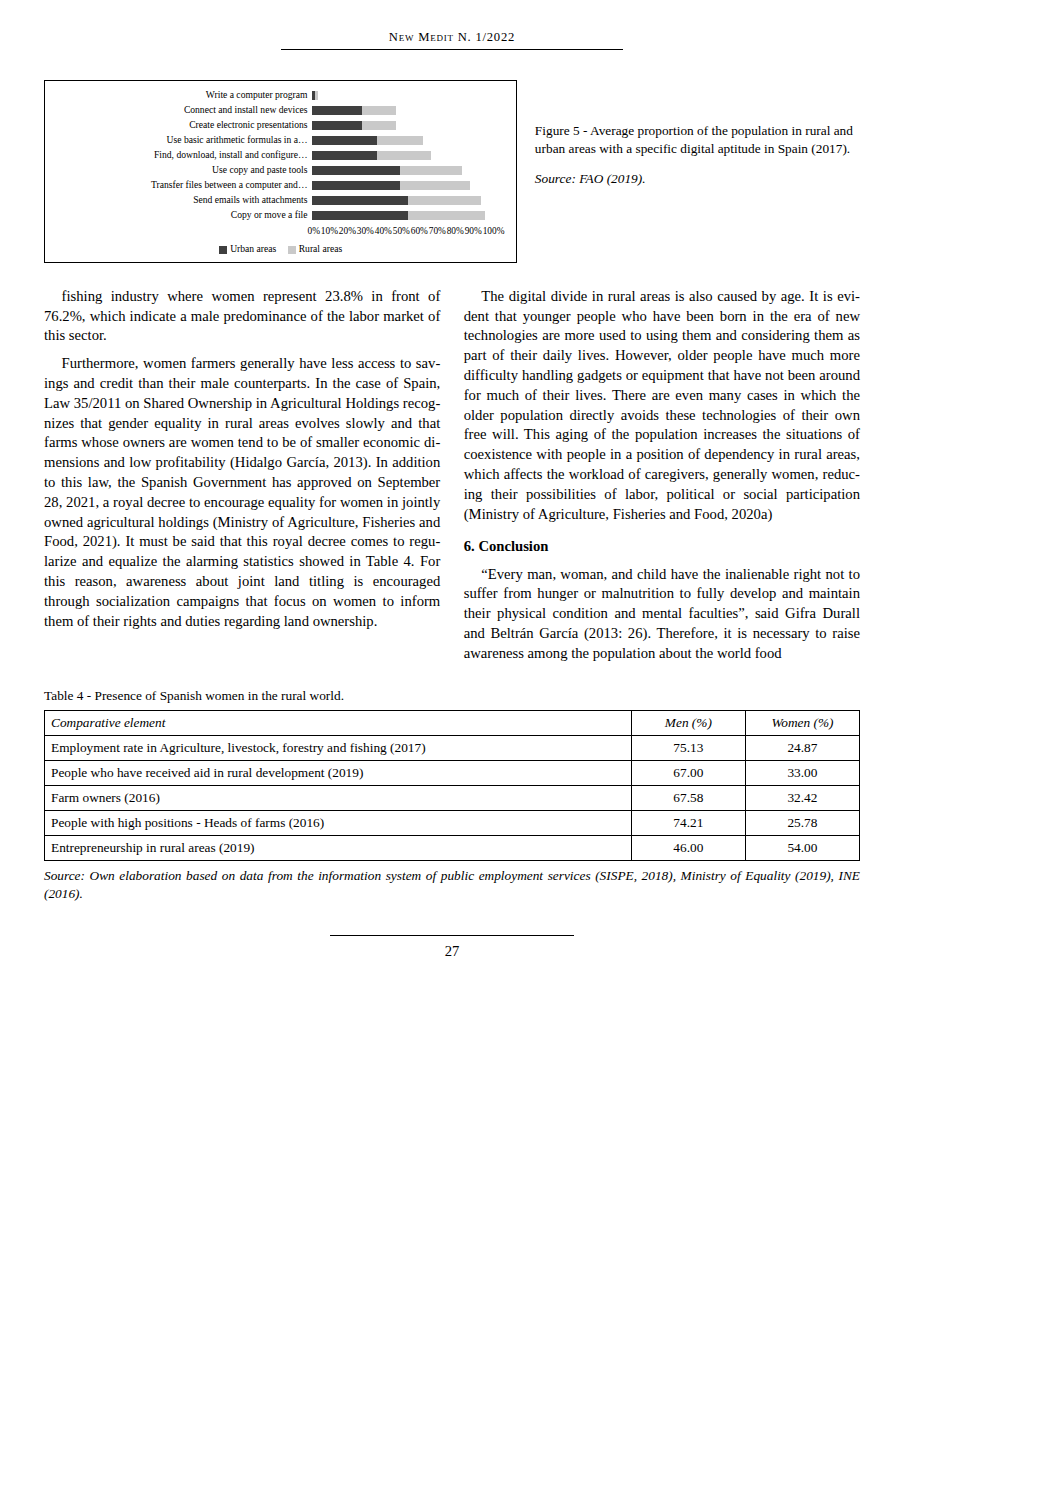New Medit N. 1/2022
Write a computer program
Connect and install new devices
Create electronic presentations
Use basic arithmetic formulas in a…
Find, download, install and configure…
Use copy and paste tools
Transfer files between a computer and…
Send emails with attachments
Copy or move a file
0% 10% 20% 30% 40% 50% 60% 70% 80% 90% 100%
Urban areas Rural areas
Figure 5 - Average proportion of the population in rural and urban areas with a specific digital aptitude in Spain (2017).
Source: FAO (2019).
fishing industry where women represent 23.8% in front of 76.2%, which indicate a male predominance of the labor market of this sector.
Furthermore, women farmers generally have less access to savings and credit than their male counterparts. In the case of Spain, Law 35/2011 on Shared Ownership in Agricultural Holdings recognizes that gender equality in rural areas evolves slowly and that farms whose owners are women tend to be of smaller economic dimensions and low profitability (Hidalgo García, 2013). In addition to this law, the Spanish Government has approved on September 28, 2021, a royal decree to encourage equality for women in jointly owned agricultural holdings (Ministry of Agriculture, Fisheries and Food, 2021). It must be said that this royal decree comes to regularize and equalize the alarming statistics showed in Table 4. For this reason, awareness about joint land titling is encouraged through socialization campaigns that focus on women to inform them of their rights and duties regarding land ownership.
The digital divide in rural areas is also caused by age. It is evident that younger people who have been born in the era of new technologies are more used to using them and considering them as part of their daily lives. However, older people have much more difficulty handling gadgets or equipment that have not been around for much of their lives. There are even many cases in which the older population directly avoids these technologies of their own free will. This aging of the population increases the situations of coexistence with people in a position of dependency in rural areas, which affects the workload of caregivers, generally women, reducing their possibilities of labor, political or social participation (Ministry of Agriculture, Fisheries and Food, 2020a)
6. Conclusion
“Every man, woman, and child have the inalienable right not to suffer from hunger or malnutrition to fully develop and maintain their physical condition and mental faculties”, said Gifra Durall and Beltrán García (2013: 26). Therefore, it is necessary to raise awareness among the population about the world food
Table 4 - Presence of Spanish women in the rural world.
| Comparative element | Men (%) | Women (%) |
| --- | --- | --- |
| Employment rate in Agriculture, livestock, forestry and fishing (2017) | 75.13 | 24.87 |
| People who have received aid in rural development (2019) | 67.00 | 33.00 |
| Farm owners (2016) | 67.58 | 32.42 |
| People with high positions - Heads of farms (2016) | 74.21 | 25.78 |
| Entrepreneurship in rural areas (2019) | 46.00 | 54.00 |
Source: Own elaboration based on data from the information system of public employment services (SISPE, 2018), Ministry of Equality (2019), INE (2016).
27